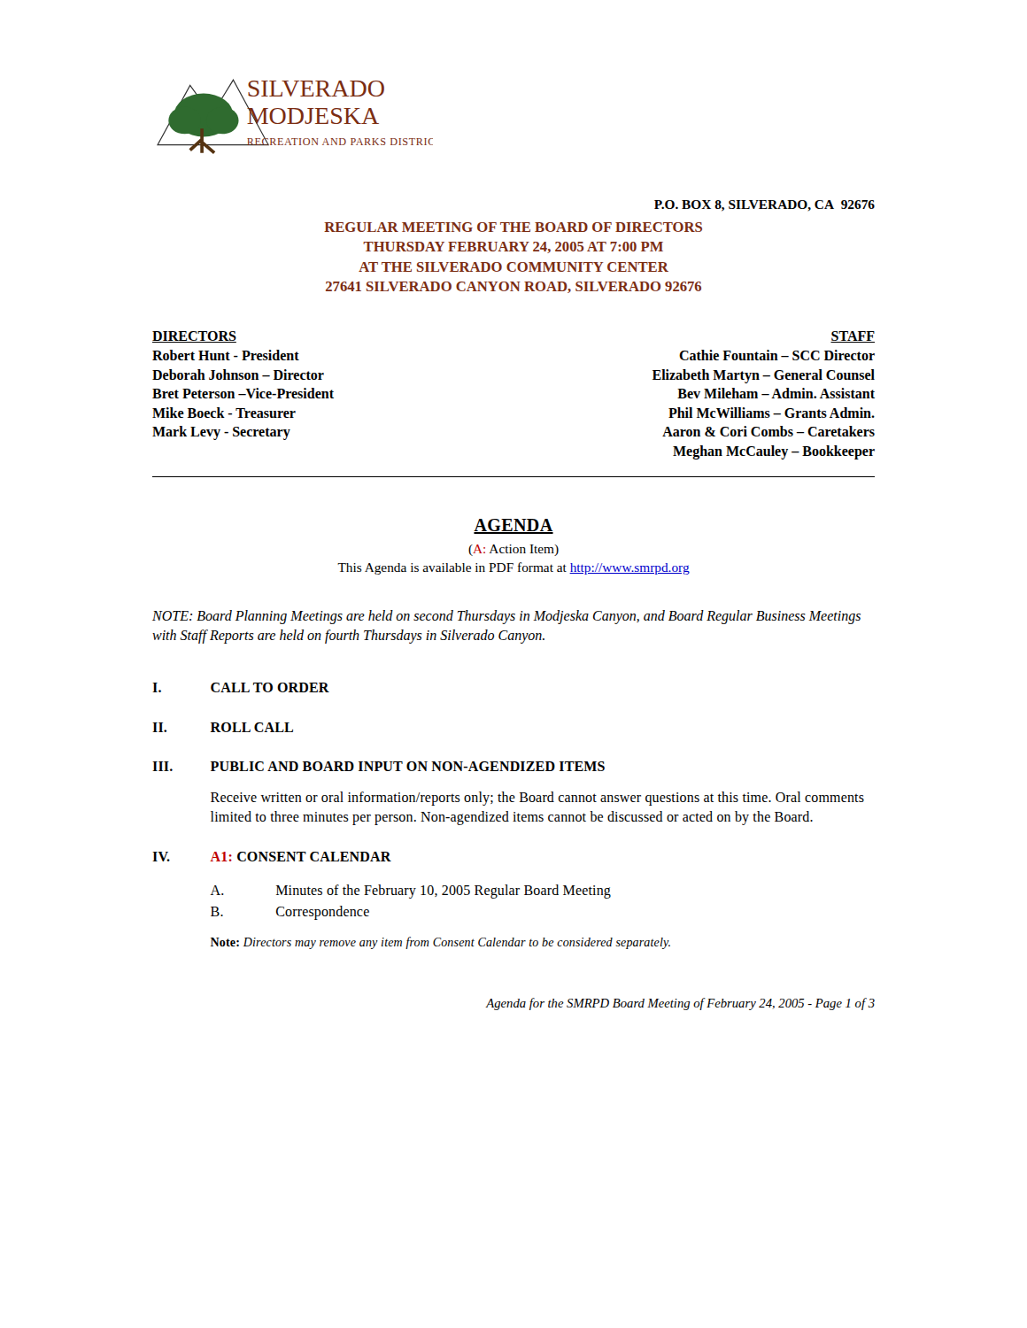P.O. BOX 8, SILVERADO, CA 92676
REGULAR MEETING OF THE BOARD OF DIRECTORS
THURSDAY FEBRUARY 24, 2005 AT 7:00 PM
AT THE SILVERADO COMMUNITY CENTER
27641 SILVERADO CANYON ROAD, SILVERADO 92676
DIRECTORS
Robert Hunt - President
Deborah Johnson – Director
Bret Peterson –Vice-President
Mike Boeck - Treasurer
Mark Levy - Secretary
STAFF
Cathie Fountain – SCC Director
Elizabeth Martyn – General Counsel
Bev Mileham – Admin. Assistant
Phil McWilliams – Grants Admin.
Aaron & Cori Combs – Caretakers
Meghan McCauley – Bookkeeper
AGENDA
(A: Action Item)
This Agenda is available in PDF format at http://www.smrpd.org
NOTE: Board Planning Meetings are held on second Thursdays in Modjeska Canyon, and Board Regular Business Meetings with Staff Reports are held on fourth Thursdays in Silverado Canyon.
I. CALL TO ORDER
II. ROLL CALL
III. PUBLIC AND BOARD INPUT ON NON-AGENDIZED ITEMS
Receive written or oral information/reports only; the Board cannot answer questions at this time. Oral comments limited to three minutes per person. Non-agendized items cannot be discussed or acted on by the Board.
IV. A1: CONSENT CALENDAR
A. Minutes of the February 10, 2005 Regular Board Meeting
B. Correspondence
Note: Directors may remove any item from Consent Calendar to be considered separately.
Agenda for the SMRPD Board Meeting of February 24, 2005 - Page 1 of 3